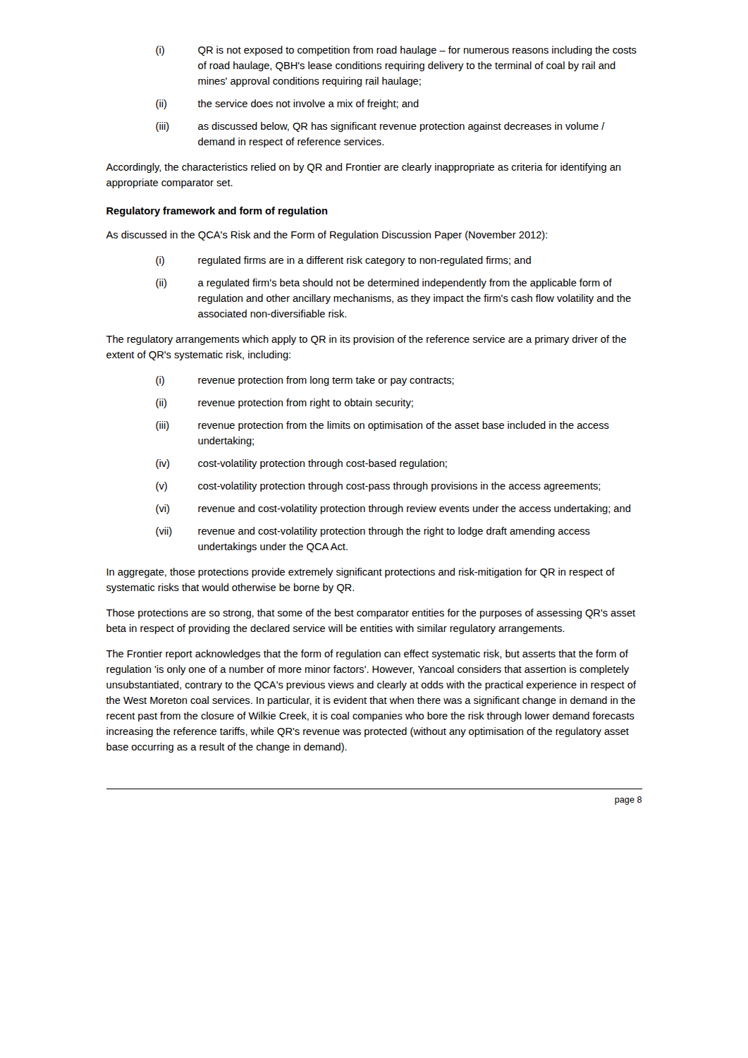(i) QR is not exposed to competition from road haulage – for numerous reasons including the costs of road haulage, QBH's lease conditions requiring delivery to the terminal of coal by rail and mines' approval conditions requiring rail haulage;
(ii) the service does not involve a mix of freight; and
(iii) as discussed below, QR has significant revenue protection against decreases in volume / demand in respect of reference services.
Accordingly, the characteristics relied on by QR and Frontier are clearly inappropriate as criteria for identifying an appropriate comparator set.
Regulatory framework and form of regulation
As discussed in the QCA's Risk and the Form of Regulation Discussion Paper (November 2012):
(i) regulated firms are in a different risk category to non-regulated firms; and
(ii) a regulated firm's beta should not be determined independently from the applicable form of regulation and other ancillary mechanisms, as they impact the firm's cash flow volatility and the associated non-diversifiable risk.
The regulatory arrangements which apply to QR in its provision of the reference service are a primary driver of the extent of QR's systematic risk, including:
(i) revenue protection from long term take or pay contracts;
(ii) revenue protection from right to obtain security;
(iii) revenue protection from the limits on optimisation of the asset base included in the access undertaking;
(iv) cost-volatility protection through cost-based regulation;
(v) cost-volatility protection through cost-pass through provisions in the access agreements;
(vi) revenue and cost-volatility protection through review events under the access undertaking; and
(vii) revenue and cost-volatility protection through the right to lodge draft amending access undertakings under the QCA Act.
In aggregate, those protections provide extremely significant protections and risk-mitigation for QR in respect of systematic risks that would otherwise be borne by QR.
Those protections are so strong, that some of the best comparator entities for the purposes of assessing QR's asset beta in respect of providing the declared service will be entities with similar regulatory arrangements.
The Frontier report acknowledges that the form of regulation can effect systematic risk, but asserts that the form of regulation 'is only one of a number of more minor factors'. However, Yancoal considers that assertion is completely unsubstantiated, contrary to the QCA's previous views and clearly at odds with the practical experience in respect of the West Moreton coal services. In particular, it is evident that when there was a significant change in demand in the recent past from the closure of Wilkie Creek, it is coal companies who bore the risk through lower demand forecasts increasing the reference tariffs, while QR's revenue was protected (without any optimisation of the regulatory asset base occurring as a result of the change in demand).
page 8